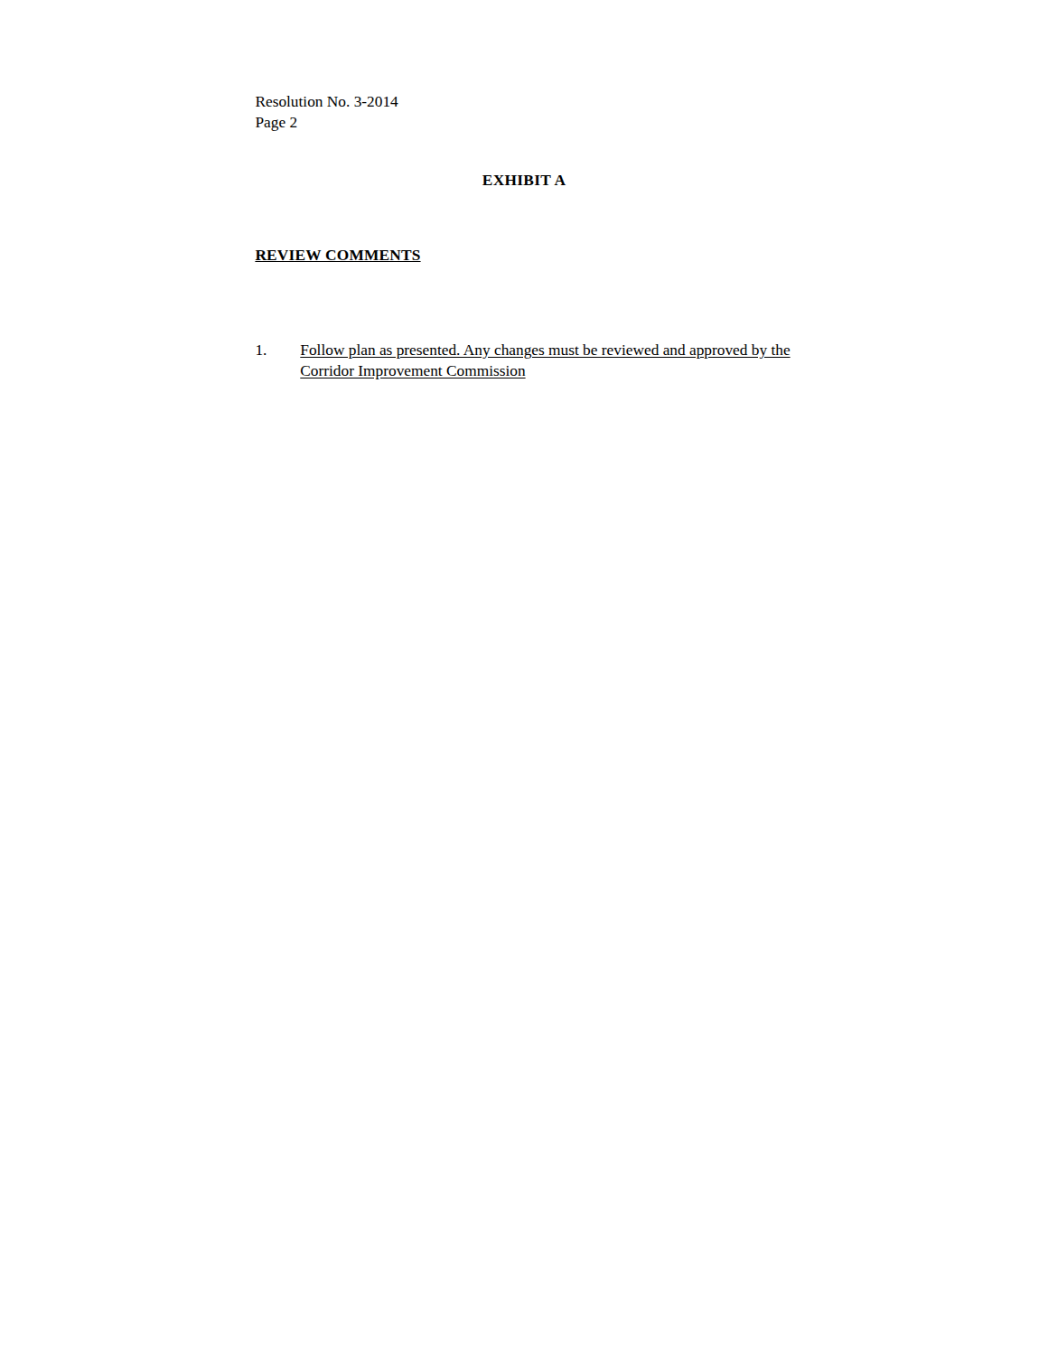Resolution No. 3-2014
Page 2
EXHIBIT A
REVIEW COMMENTS
1. Follow plan as presented. Any changes must be reviewed and approved by the Corridor Improvement Commission